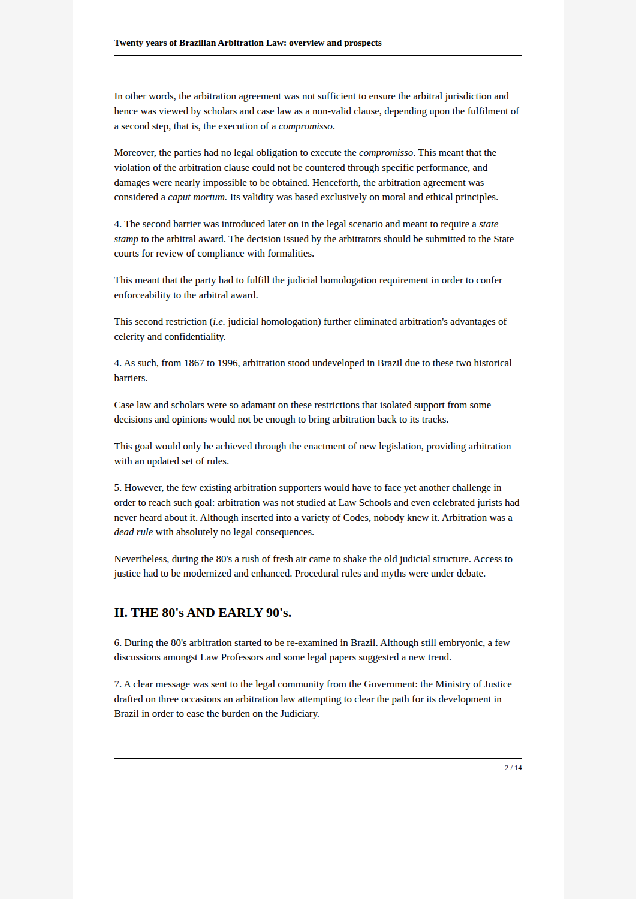Twenty years of Brazilian Arbitration Law: overview and prospects
In other words, the arbitration agreement was not sufficient to ensure the arbitral jurisdiction and hence was viewed by scholars and case law as a non-valid clause, depending upon the fulfilment of a second step, that is, the execution of a compromisso.
Moreover, the parties had no legal obligation to execute the compromisso. This meant that the violation of the arbitration clause could not be countered through specific performance, and damages were nearly impossible to be obtained. Henceforth, the arbitration agreement was considered a caput mortum. Its validity was based exclusively on moral and ethical principles.
4. The second barrier was introduced later on in the legal scenario and meant to require a state stamp to the arbitral award. The decision issued by the arbitrators should be submitted to the State courts for review of compliance with formalities.
This meant that the party had to fulfill the judicial homologation requirement in order to confer enforceability to the arbitral award.
This second restriction (i.e. judicial homologation) further eliminated arbitration's advantages of celerity and confidentiality.
4. As such, from 1867 to 1996, arbitration stood undeveloped in Brazil due to these two historical barriers.
Case law and scholars were so adamant on these restrictions that isolated support from some decisions and opinions would not be enough to bring arbitration back to its tracks.
This goal would only be achieved through the enactment of new legislation, providing arbitration with an updated set of rules.
5. However, the few existing arbitration supporters would have to face yet another challenge in order to reach such goal: arbitration was not studied at Law Schools and even celebrated jurists had never heard about it. Although inserted into a variety of Codes, nobody knew it. Arbitration was a dead rule with absolutely no legal consequences.
Nevertheless, during the 80's a rush of fresh air came to shake the old judicial structure. Access to justice had to be modernized and enhanced. Procedural rules and myths were under debate.
II. THE 80's AND EARLY 90's.
6. During the 80's arbitration started to be re-examined in Brazil. Although still embryonic, a few discussions amongst Law Professors and some legal papers suggested a new trend.
7. A clear message was sent to the legal community from the Government: the Ministry of Justice drafted on three occasions an arbitration law attempting to clear the path for its development in Brazil in order to ease the burden on the Judiciary.
2 / 14